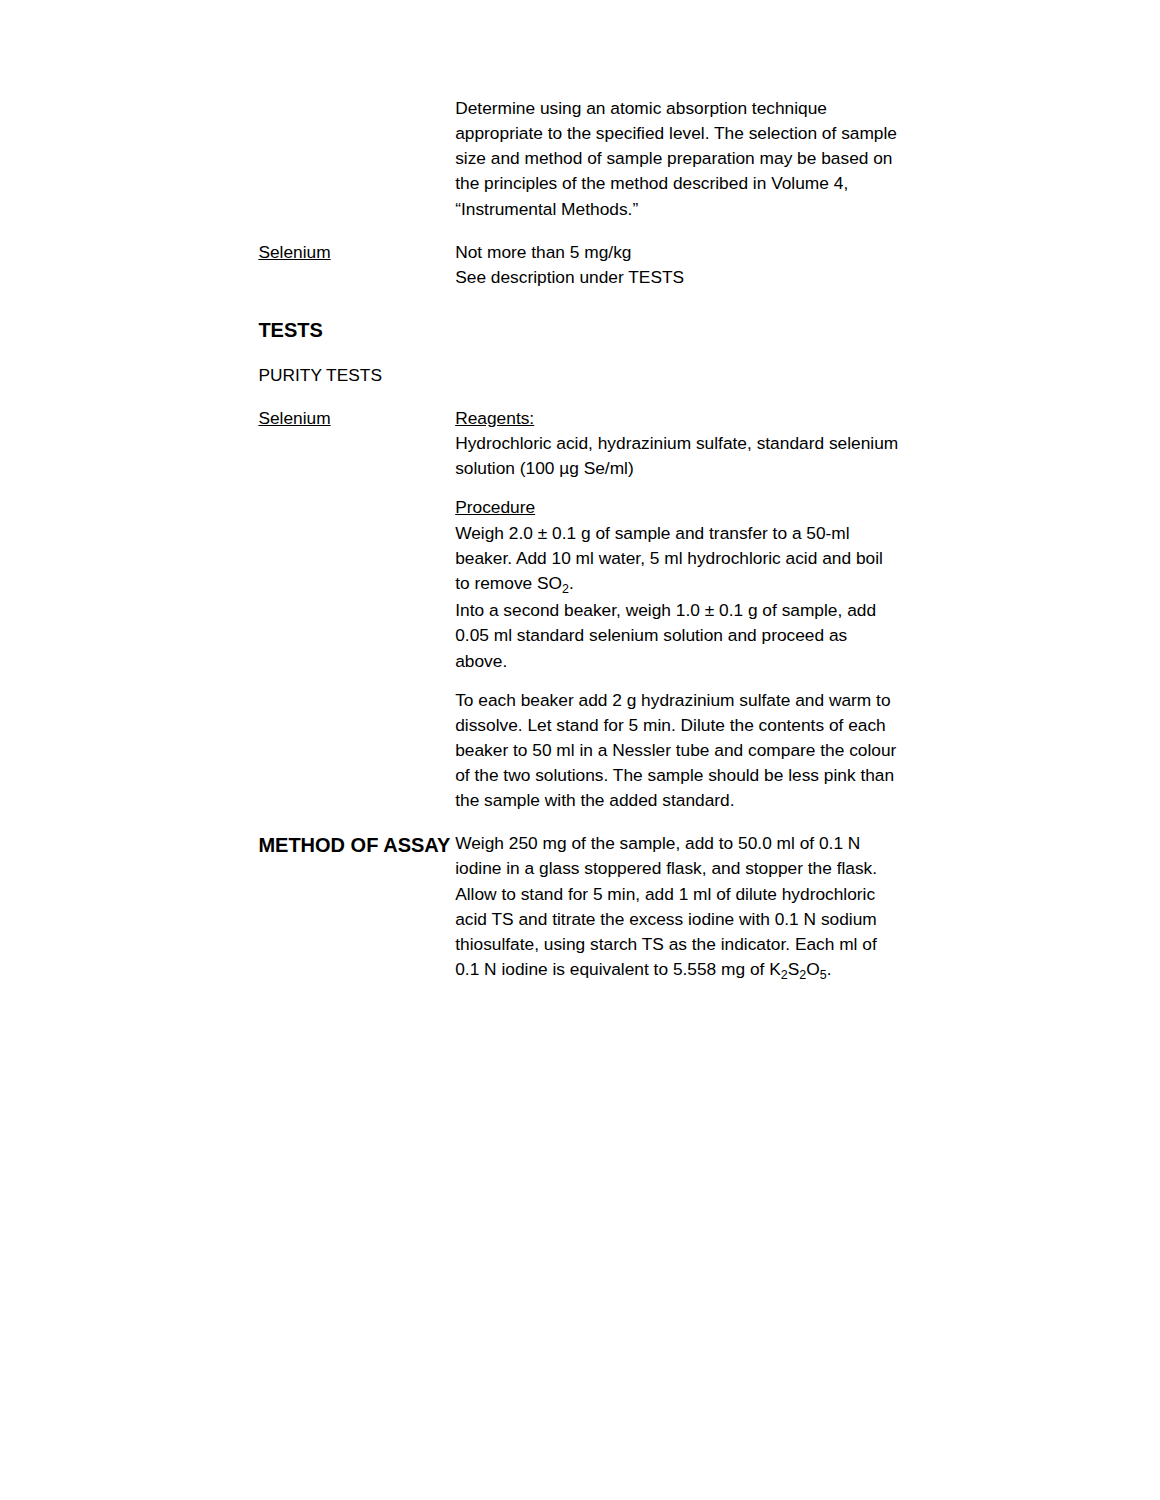| | Determine using an atomic absorption technique appropriate to the specified level. The selection of sample size and method of sample preparation may be based on the principles of the method described in Volume 4, “Instrumental Methods.” |
| Selenium | Not more than 5 mg/kg See description under TESTS |
TESTS
PURITY TESTS
| Selenium | Reagents: Hydrochloric acid, hydrazinium sulfate, standard selenium solution (100 µg Se/ml) Procedure Weigh 2.0 ± 0.1 g of sample and transfer to a 50-ml beaker. Add 10 ml water, 5 ml hydrochloric acid and boil to remove SO 2 . Into a second beaker, weigh 1.0 ± 0.1 g of sample, add 0.05 ml standard selenium solution and proceed as above. To each beaker add 2 g hydrazinium sulfate and warm to dissolve. Let stand for 5 min. Dilute the contents of each beaker to 50 ml in a Nessler tube and compare the colour of the two solutions. The sample should be less pink than the sample with the added standard. |
| METHOD OF ASSAY | Weigh 250 mg of the sample, add to 50.0 ml of 0.1 N iodine in a glass stoppered flask, and stopper the flask. Allow to stand for 5 min, add 1 ml of dilute hydrochloric acid TS and titrate the excess iodine with 0.1 N sodium thiosulfate, using starch TS as the indicator. Each ml of 0.1 N iodine is equivalent to 5.558 mg of K 2 S 2 O 5 . |